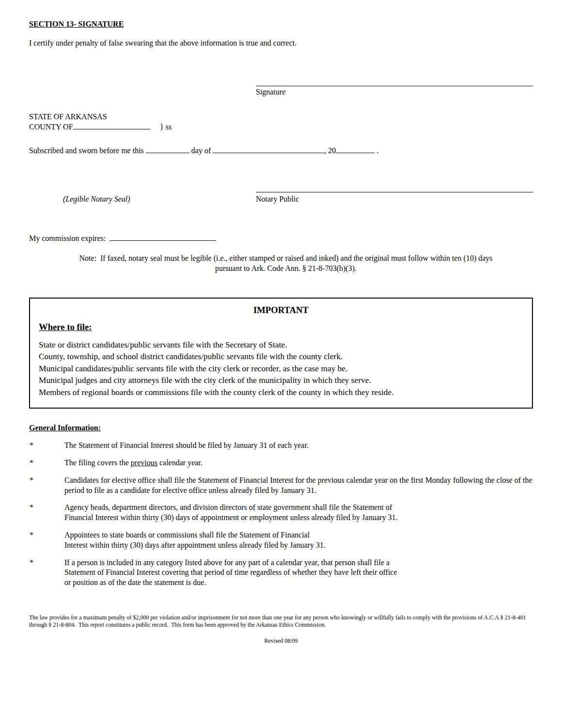SECTION 13- SIGNATURE
I certify under penalty of false swearing that the above information is true and correct.
Signature
STATE OF ARKANSAS
COUNTY OF
} ss
Subscribed and sworn before me this day of , 20 .
(Legible Notary Seal)
Notary Public
My commission expires:
Note: If faxed, notary seal must be legible (i.e., either stamped or raised and inked) and the original must follow within ten (10) days pursuant to Ark. Code Ann. § 21-8-703(b)(3).
IMPORTANT
Where to file:
State or district candidates/public servants file with the Secretary of State.
County, township, and school district candidates/public servants file with the county clerk.
Municipal candidates/public servants file with the city clerk or recorder, as the case may be.
Municipal judges and city attorneys file with the city clerk of the municipality in which they serve.
Members of regional boards or commissions file with the county clerk of the county in which they reside.
General Information:
| * | The Statement of Financial Interest should be filed by January 31 of each year. |
| * | The filing covers the previous calendar year. |
| * | Candidates for elective office shall file the Statement of Financial Interest for the previous calendar year on the first Monday following the close of the period to file as a candidate for elective office unless already filed by January 31. |
| * | Agency heads, department directors, and division directors of state government shall file the Statement of Financial Interest within thirty (30) days of appointment or employment unless already filed by January 31. |
| * | Appointees to state boards or commissions shall file the Statement of Financial Interest within thirty (30) days after appointment unless already filed by January 31. |
| * | If a person is included in any category listed above for any part of a calendar year, that person shall file a Statement of Financial Interest covering that period of time regardless of whether they have left their office or position as of the date the statement is due. |
The law provides for a maximum penalty of $2,000 per violation and/or imprisonment for not more than one year for any person who knowingly or willfully fails to comply with the provisions of A.C.A.§ 21-8-401 through § 21-8-804. This report constitutes a public record. This form has been approved by the Arkansas Ethics Commission.
Revised 08/09